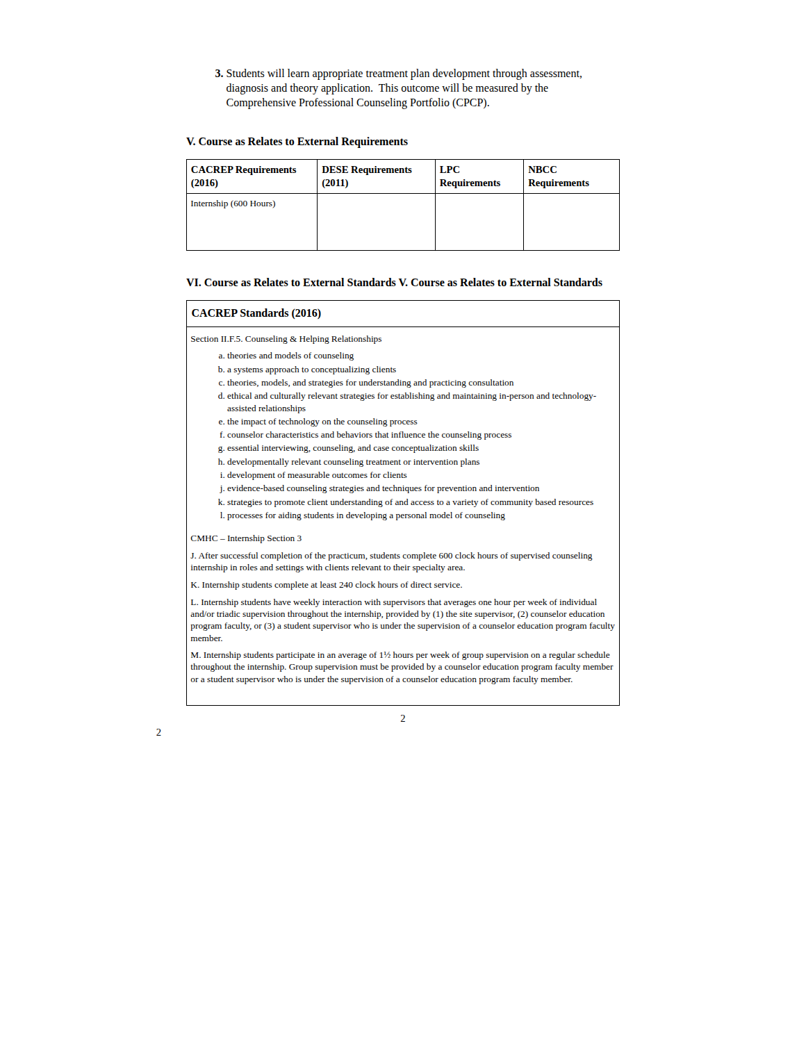Students will learn appropriate treatment plan development through assessment, diagnosis and theory application. This outcome will be measured by the Comprehensive Professional Counseling Portfolio (CPCP).
V. Course as Relates to External Requirements
| CACREP Requirements (2016) | DESE Requirements (2011) | LPC Requirements | NBCC Requirements |
| --- | --- | --- | --- |
| Internship (600 Hours) | | | |
VI. Course as Relates to External Standards V. Course as Relates to External Standards
CACREP Standards (2016)
Section II.F.5. Counseling & Helping Relationships
theories and models of counseling
a systems approach to conceptualizing clients
theories, models, and strategies for understanding and practicing consultation
ethical and culturally relevant strategies for establishing and maintaining in-person and technology-assisted relationships
the impact of technology on the counseling process
counselor characteristics and behaviors that influence the counseling process
essential interviewing, counseling, and case conceptualization skills
developmentally relevant counseling treatment or intervention plans
development of measurable outcomes for clients
evidence-based counseling strategies and techniques for prevention and intervention
strategies to promote client understanding of and access to a variety of community based resources
processes for aiding students in developing a personal model of counseling
CMHC – Internship Section 3
J. After successful completion of the practicum, students complete 600 clock hours of supervised counseling internship in roles and settings with clients relevant to their specialty area.
K. Internship students complete at least 240 clock hours of direct service.
L. Internship students have weekly interaction with supervisors that averages one hour per week of individual and/or triadic supervision throughout the internship, provided by (1) the site supervisor, (2) counselor education program faculty, or (3) a student supervisor who is under the supervision of a counselor education program faculty member.
M. Internship students participate in an average of 1½ hours per week of group supervision on a regular schedule throughout the internship. Group supervision must be provided by a counselor education program faculty member or a student supervisor who is under the supervision of a counselor education program faculty member.
2
2